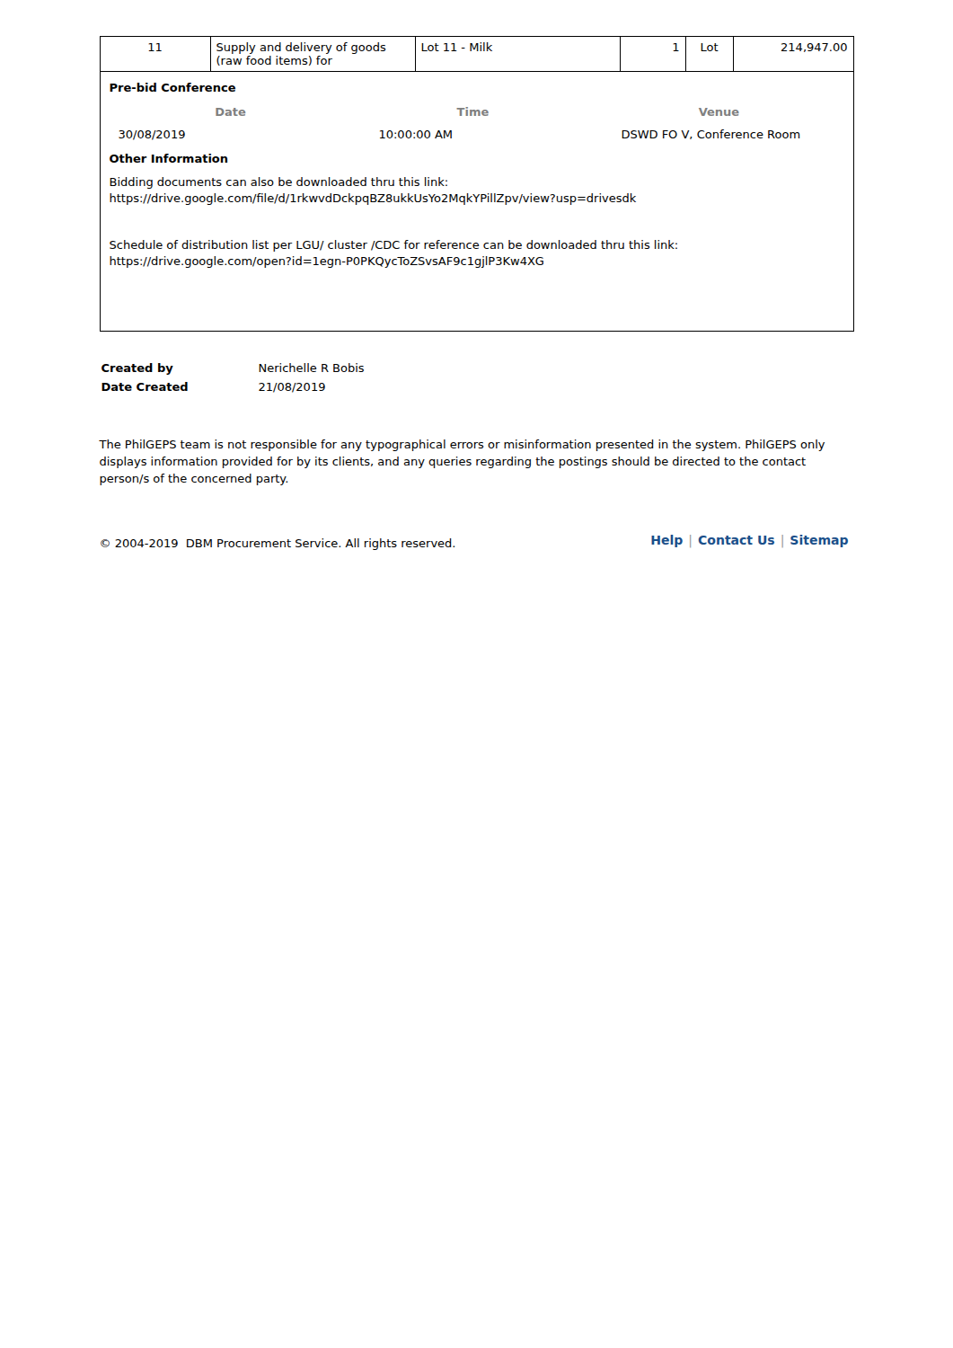| 11 | Supply and delivery of goods (raw food items) for | Lot 11 - Milk | 1 | Lot | 214,947.00 |
Pre-bid Conference
| Date | Time | Venue |
| --- | --- | --- |
| 30/08/2019 | 10:00:00 AM | DSWD FO V, Conference Room |
Other Information
Bidding documents can also be downloaded thru this link:
https://drive.google.com/file/d/1rkwvdDckpqBZ8ukkUsYo2MqkYPillZpv/view?usp=drivesdk
Schedule of distribution list per LGU/ cluster /CDC for reference can be downloaded thru this link:
https://drive.google.com/open?id=1egn-P0PKQycToZSvsAF9c1gjlP3Kw4XG
| Created by | Nerichelle R Bobis |
| Date Created | 21/08/2019 |
The PhilGEPS team is not responsible for any typographical errors or misinformation presented in the system. PhilGEPS only displays information provided for by its clients, and any queries regarding the postings should be directed to the contact person/s of the concerned party.
© 2004-2019 DBM Procurement Service. All rights reserved.
Help|Contact Us|Sitemap